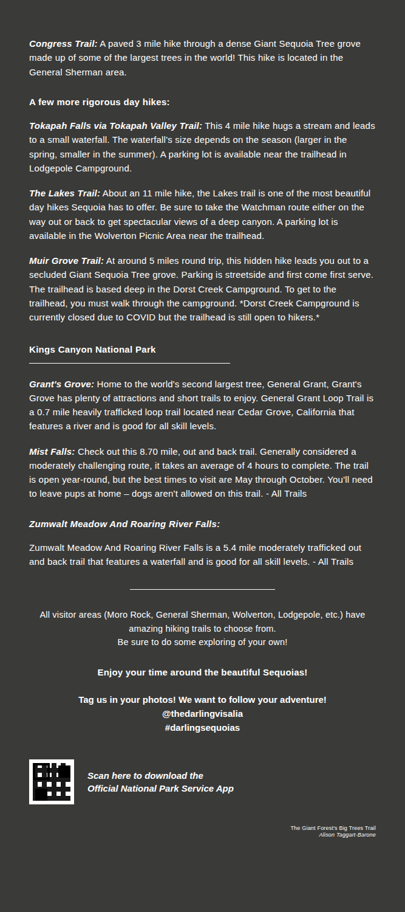Congress Trail: A paved 3 mile hike through a dense Giant Sequoia Tree grove made up of some of the largest trees in the world! This hike is located in the General Sherman area.
A few more rigorous day hikes:
Tokapah Falls via Tokapah Valley Trail: This 4 mile hike hugs a stream and leads to a small waterfall. The waterfall's size depends on the season (larger in the spring, smaller in the summer). A parking lot is available near the trailhead in Lodgepole Campground.
The Lakes Trail: About an 11 mile hike, the Lakes trail is one of the most beautiful day hikes Sequoia has to offer. Be sure to take the Watchman route either on the way out or back to get spectacular views of a deep canyon. A parking lot is available in the Wolverton Picnic Area near the trailhead.
Muir Grove Trail: At around 5 miles round trip, this hidden hike leads you out to a secluded Giant Sequoia Tree grove. Parking is streetside and first come first serve. The trailhead is based deep in the Dorst Creek Campground. To get to the trailhead, you must walk through the campground. *Dorst Creek Campground is currently closed due to COVID but the trailhead is still open to hikers.*
Kings Canyon National Park
Grant's Grove: Home to the world's second largest tree, General Grant, Grant's Grove has plenty of attractions and short trails to enjoy. General Grant Loop Trail is a 0.7 mile heavily trafficked loop trail located near Cedar Grove, California that features a river and is good for all skill levels.
Mist Falls: Check out this 8.70 mile, out and back trail. Generally considered a moderately challenging route, it takes an average of 4 hours to complete. The trail is open year-round, but the best times to visit are May through October. You'll need to leave pups at home – dogs aren't allowed on this trail. - All Trails
Zumwalt Meadow And Roaring River Falls:
Zumwalt Meadow And Roaring River Falls is a 5.4 mile moderately trafficked out and back trail that features a waterfall and is good for all skill levels. - All Trails
All visitor areas (Moro Rock, General Sherman, Wolverton, Lodgepole, etc.) have amazing hiking trails to choose from.
Be sure to do some exploring of your own!
Enjoy your time around the beautiful Sequoias!
Tag us in your photos! We want to follow your adventure! @thedarlingvisalia #darlingsequoias
Scan here to download the
Official National Park Service App
The Giant Forest's Big Trees Trail
Alison Taggart-Barone